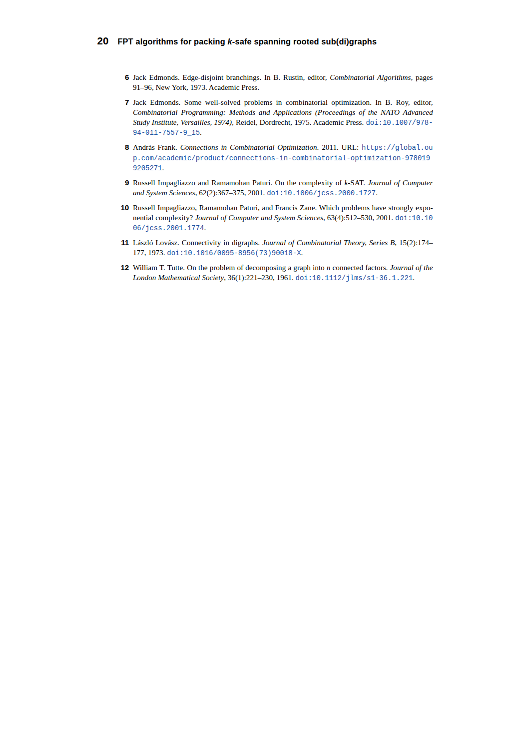20 FPT algorithms for packing k-safe spanning rooted sub(di)graphs
6 Jack Edmonds. Edge-disjoint branchings. In B. Rustin, editor, Combinatorial Algorithms, pages 91–96, New York, 1973. Academic Press.
7 Jack Edmonds. Some well-solved problems in combinatorial optimization. In B. Roy, editor, Combinatorial Programming: Methods and Applications (Proceedings of the NATO Advanced Study Institute, Versailles, 1974), Reidel, Dordrecht, 1975. Academic Press. doi:10.1007/978-94-011-7557-9_15.
8 András Frank. Connections in Combinatorial Optimization. 2011. URL: https://global.oup.com/academic/product/connections-in-combinatorial-optimization-9780199205271.
9 Russell Impagliazzo and Ramamohan Paturi. On the complexity of k-SAT. Journal of Computer and System Sciences, 62(2):367–375, 2001. doi:10.1006/jcss.2000.1727.
10 Russell Impagliazzo, Ramamohan Paturi, and Francis Zane. Which problems have strongly exponential complexity? Journal of Computer and System Sciences, 63(4):512–530, 2001. doi:10.1006/jcss.2001.1774.
11 László Lovász. Connectivity in digraphs. Journal of Combinatorial Theory, Series B, 15(2):174–177, 1973. doi:10.1016/0095-8956(73)90018-X.
12 William T. Tutte. On the problem of decomposing a graph into n connected factors. Journal of the London Mathematical Society, 36(1):221–230, 1961. doi:10.1112/jlms/s1-36.1.221.